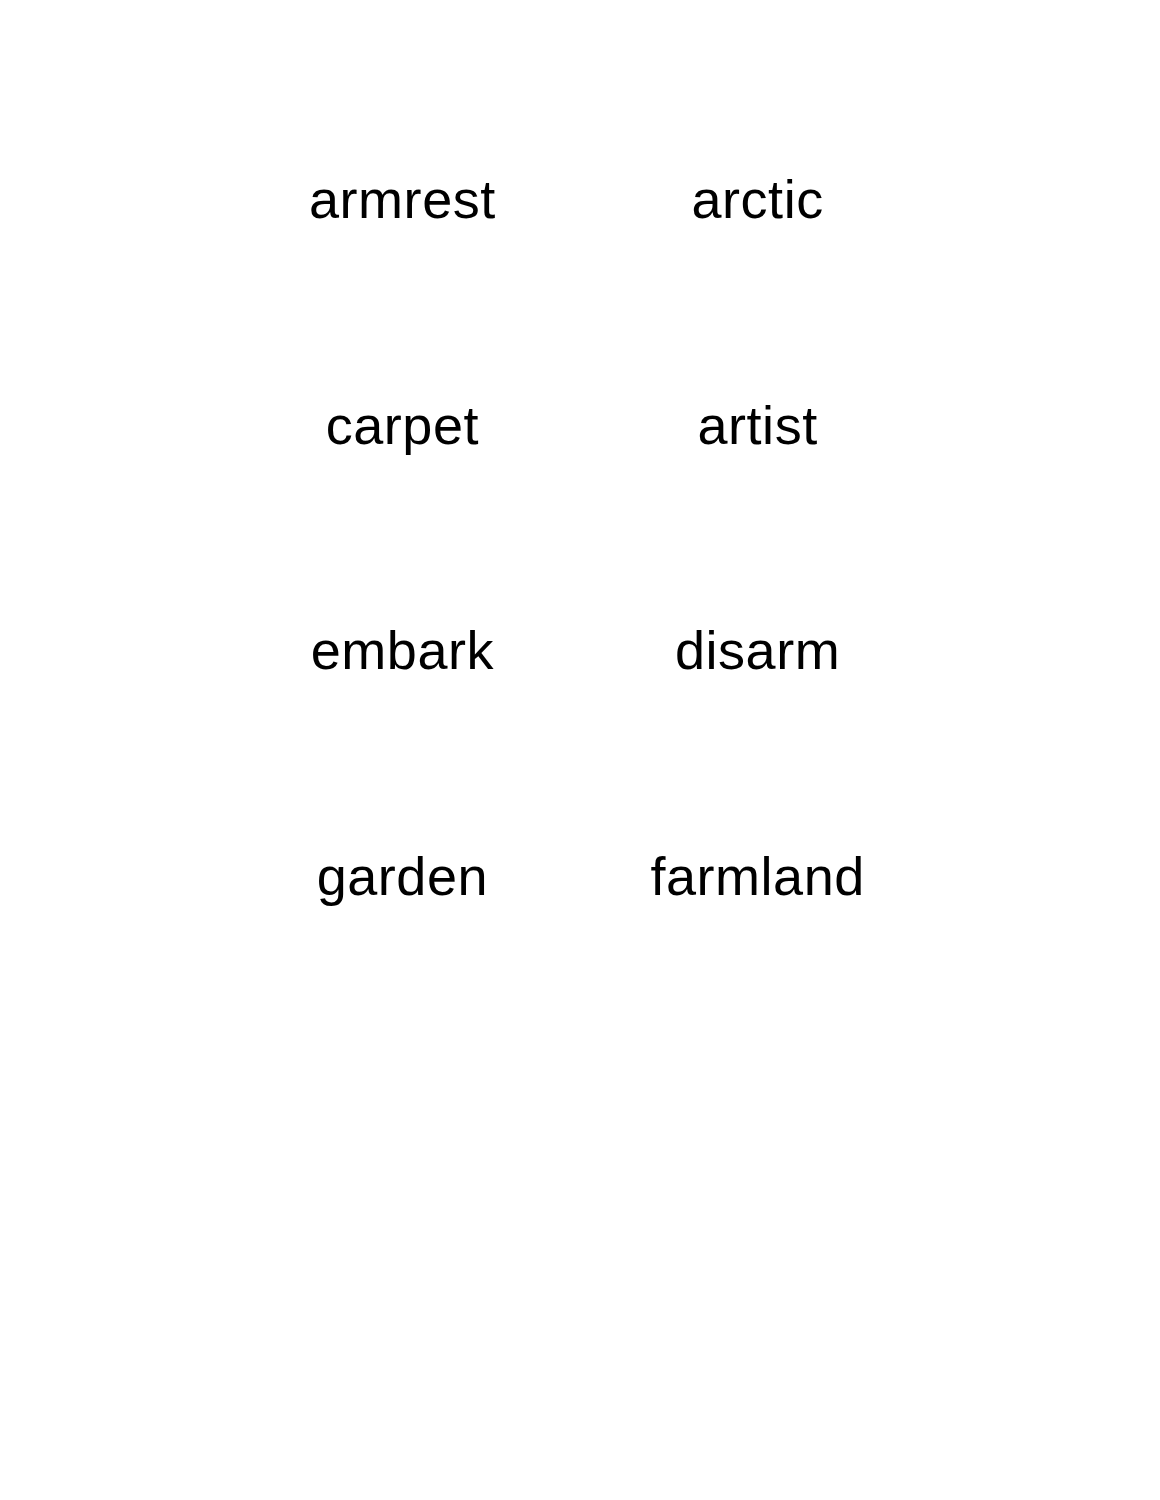| armrest | arctic |
| carpet | artist |
| embark | disarm |
| garden | farmland |